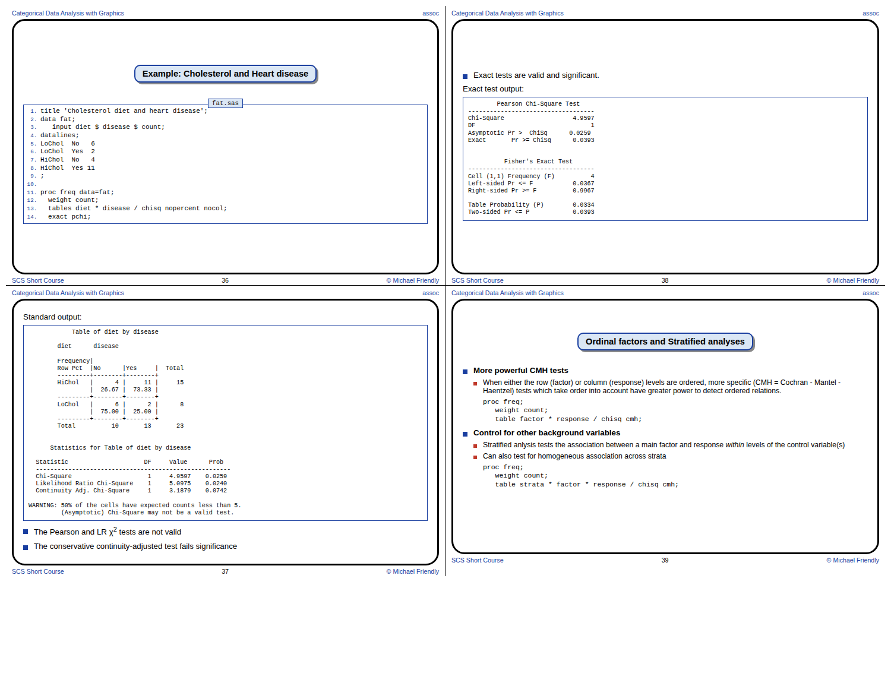Categorical Data Analysis with Graphics assoc
Example: Cholesterol and Heart disease
fat.sas
title 'Cholesterol diet and heart disease';
data fat;
input diet $ disease $ count;
datalines;
LoChol No 6
LoChol Yes 2
HiChol No 4
HiChol Yes 11
;
proc freq data=fat;
weight count;
tables diet * disease / chisq nopercent nocol;
exact pchi;
SCS Short Course 36© Michael Friendly
Categorical Data Analysis with Graphics assoc
Exact tests are valid and significant.
Exact test output:
Pearson Chi-Square Test ----------------------------------- Chi-Square 4.9597 DF 1 Asymptotic Pr > ChiSq 0.0259 Exact Pr >= ChiSq 0.0393 Fisher's Exact Test ----------------------------------- Cell (1,1) Frequency (F) 4 Left-sided Pr <= F 0.0367 Right-sided Pr >= F 0.9967 Table Probability (P) 0.0334 Two-sided Pr <= P 0.0393
SCS Short Course 38© Michael Friendly
Categorical Data Analysis with Graphics assoc
Standard output:
Table of diet by disease diet disease Frequency| Row Pct |No |Yes | Total ---------+--------+--------+ HiChol | 4 | 11 | 15 | 26.67 | 73.33 | ---------+--------+--------+ LoChol | 6 | 2 | 8 | 75.00 | 25.00 | ---------+--------+--------+ Total 10 13 23 Statistics for Table of diet by disease Statistic DF Value Prob ------------------------------------------------------ Chi-Square 1 4.9597 0.0259 Likelihood Ratio Chi-Square 1 5.0975 0.0240 Continuity Adj. Chi-Square 1 3.1879 0.0742 WARNING: 50% of the cells have expected counts less than 5. (Asymptotic) Chi-Square may not be a valid test.
The Pearson and LR χ2 tests are not valid
The conservative continuity-adjusted test fails significance
SCS Short Course 37© Michael Friendly
Categorical Data Analysis with Graphics assoc
Ordinal factors and Stratified analyses
More powerful CMH tests
When either the row (factor) or column (response) levels are ordered, more specific (CMH = Cochran - Mantel - Haentzel) tests which take order into account have greater power to detect ordered relations.
proc freq;
   weight count;
   table factor * response / chisq cmh;
Control for other background variables
Stratified anlysis tests the association between a main factor and response within levels of the control variable(s)
Can also test for homogeneous association across strata
proc freq;
   weight count;
   table strata * factor * response / chisq cmh;
SCS Short Course 39© Michael Friendly